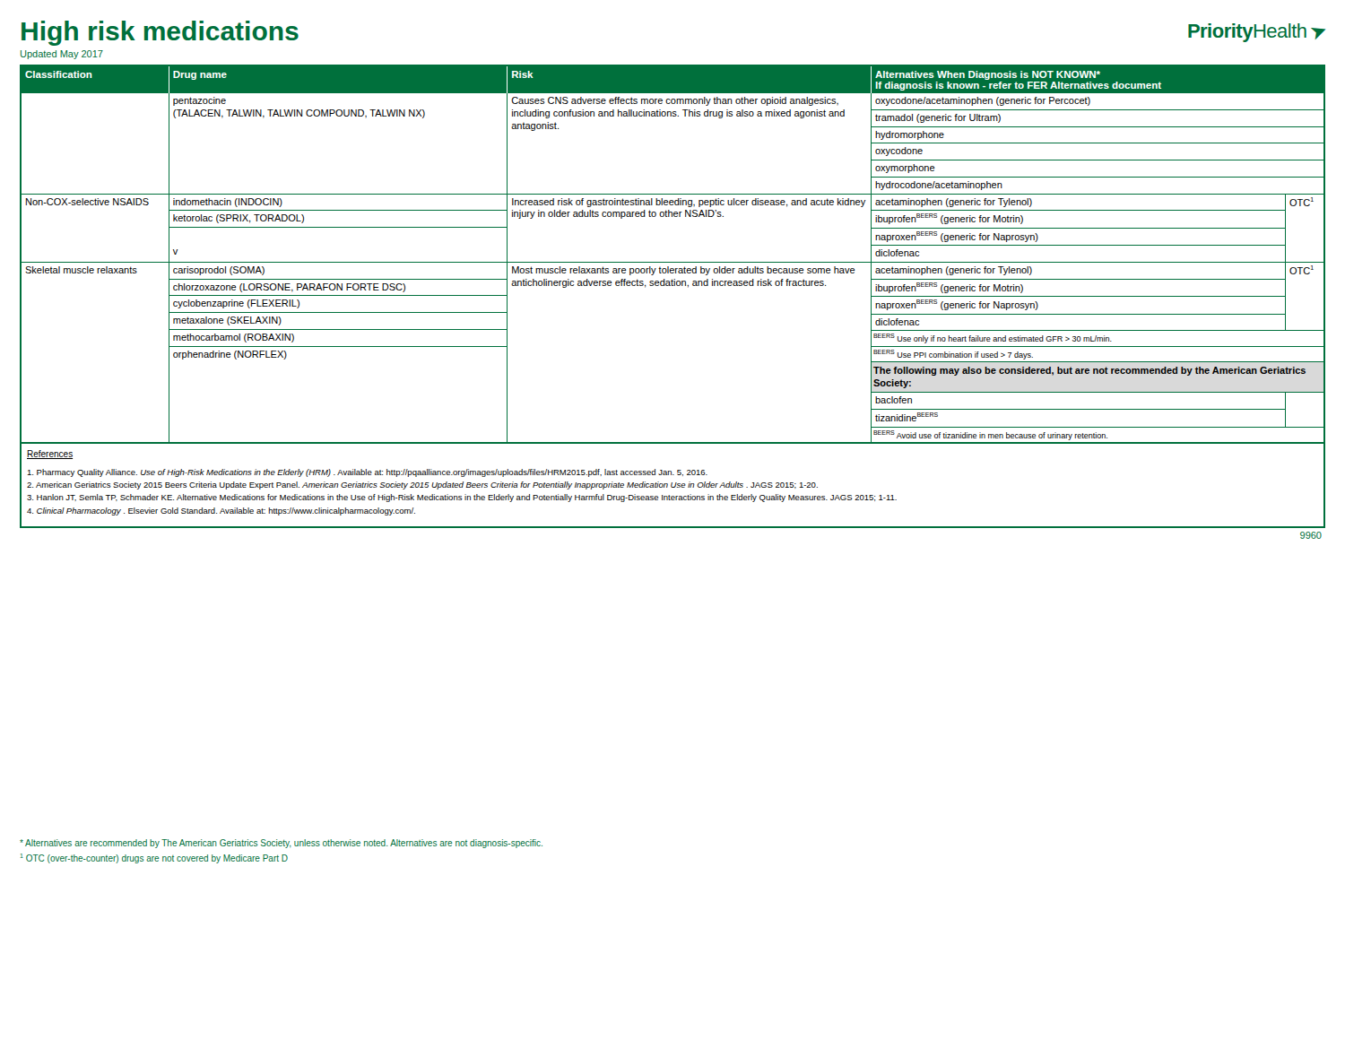High risk medications
Updated May 2017
Priority Health➤
| Classification | Drug name | Risk | Alternatives When Diagnosis is NOT KNOWN* If diagnosis is known - refer to FER Alternatives document |
| --- | --- | --- | --- |
| | pentazocine (TALACEN, TALWIN, TALWIN COMPOUND, TALWIN NX) | Causes CNS adverse effects more commonly than other opioid analgesics, including confusion and hallucinations. This drug is also a mixed agonist and antagonist. | / oxycodone/acetaminophen (generic for Percocet) / / tramadol (generic for Ultram) / / hydromorphone / / oxycodone / / oxymorphone / / hydrocodone/acetaminophen / |
| Non-COX-selective NSAIDS | / indomethacin (INDOCIN) / / ketorolac (SPRIX, TORADOL) / / v / | Increased risk of gastrointestinal bleeding, peptic ulcer disease, and acute kidney injury in older adults compared to other NSAID’s. | / acetaminophen (generic for Tylenol) / OTC 1 / / ibuprofen BEERS (generic for Motrin) / / / naproxen BEERS (generic for Naprosyn) / / / diclofenac / / |
| Skeletal muscle relaxants | / carisoprodol (SOMA) / / chlorzoxazone (LORSONE, PARAFON FORTE DSC) / / cyclobenzaprine (FLEXERIL) / / metaxalone (SKELAXIN) / / methocarbamol (ROBAXIN) / / orphenadrine (NORFLEX) / | Most muscle relaxants are poorly tolerated by older adults because some have anticholinergic adverse effects, sedation, and increased risk of fractures. | / acetaminophen (generic for Tylenol) / OTC 1 / / ibuprofen BEERS (generic for Motrin) / / / naproxen BEERS (generic for Naprosyn) / / / diclofenac / / BEERS Use only if no heart failure and estimated GFR > 30 mL/min. BEERS Use PPI combination if used > 7 days. The following may also be considered, but are not recommended by the American Geriatrics Society: / baclofen / / / tizanidine BEERS / / BEERS Avoid use of tizanidine in men because of urinary retention. |
References
1. Pharmacy Quality Alliance. Use of High-Risk Medications in the Elderly (HRM) . Available at: http://pqaalliance.org/images/uploads/files/HRM2015.pdf, last accessed Jan. 5, 2016.
2. American Geriatrics Society 2015 Beers Criteria Update Expert Panel. American Geriatrics Society 2015 Updated Beers Criteria for Potentially Inappropriate Medication Use in Older Adults . JAGS 2015; 1-20.
3. Hanlon JT, Semla TP, Schmader KE. Alternative Medications for Medications in the Use of High-Risk Medications in the Elderly and Potentially Harmful Drug-Disease Interactions in the Elderly Quality Measures. JAGS 2015; 1-11.
4. Clinical Pharmacology . Elsevier Gold Standard. Available at: https://www.clinicalpharmacology.com/.
9960
* Alternatives are recommended by The American Geriatrics Society, unless otherwise noted. Alternatives are not diagnosis-specific.
1 OTC (over-the-counter) drugs are not covered by Medicare Part D